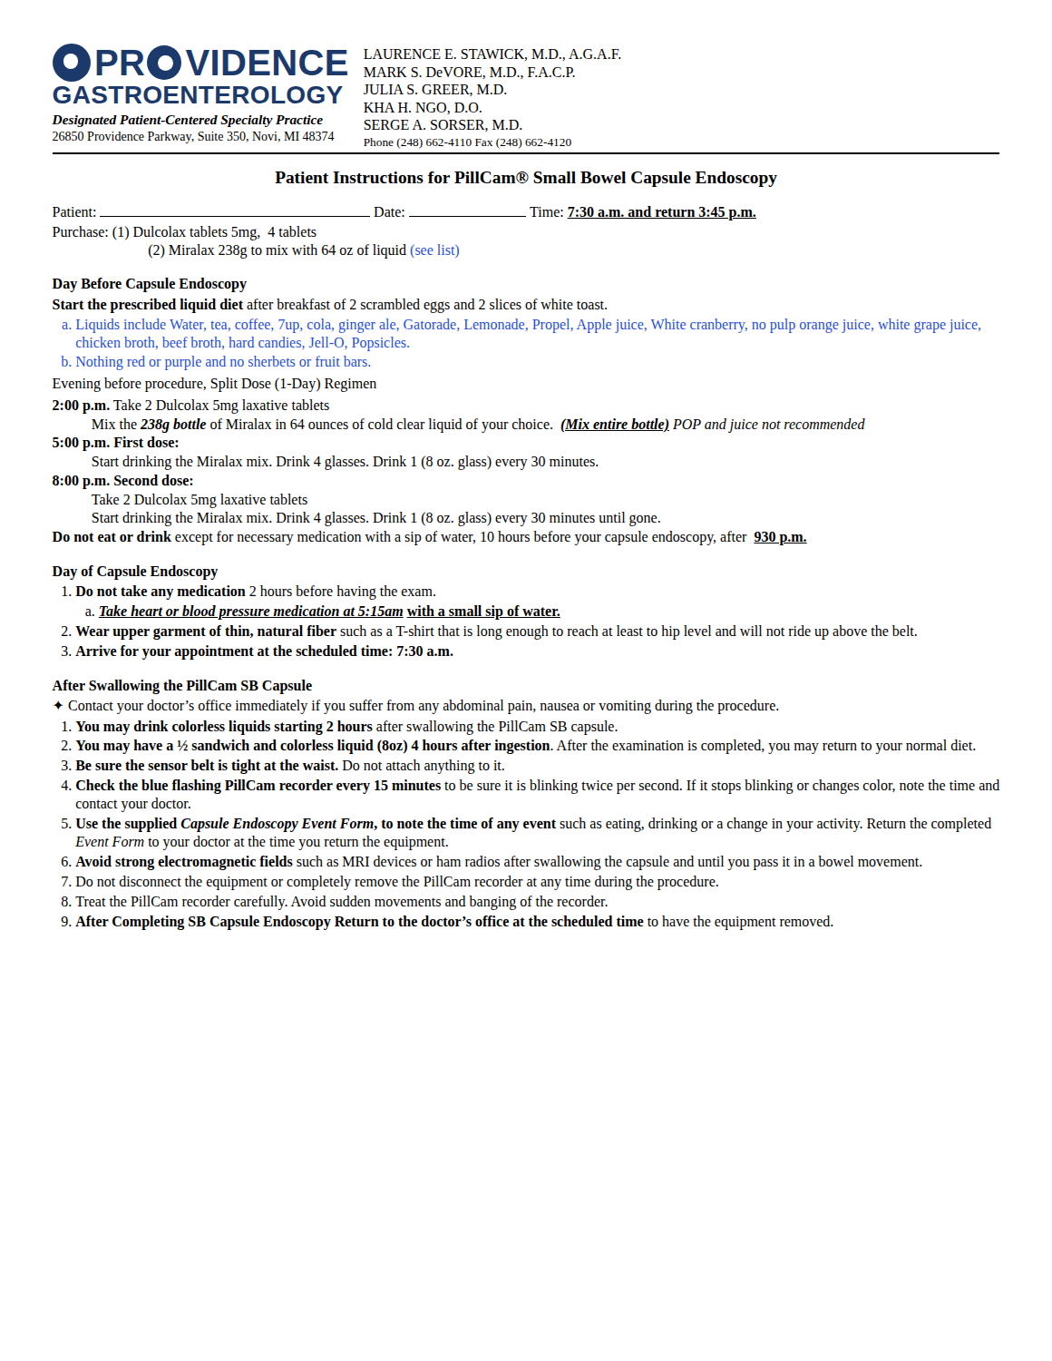PR VIDENCE
GASTROENTEROLOGY
Designated Patient-Centered Specialty Practice
26850 Providence Parkway, Suite 350, Novi, MI 48374
LAURENCE E. STAWICK, M.D., A.G.A.F.
MARK S. DeVORE, M.D., F.A.C.P.
JULIA S. GREER, M.D.
KHA H. NGO, D.O.
SERGE A. SORSER, M.D.
Phone (248) 662-4110 Fax (248) 662-4120
Patient Instructions for PillCam® Small Bowel Capsule Endoscopy
Patient: Date: Time: 7:30 a.m. and return 3:45 p.m.
Purchase: (1) Dulcolax tablets 5mg, 4 tablets (2) Miralax 238g to mix with 64 oz of liquid (see list)
Day Before Capsule Endoscopy
Start the prescribed liquid diet after breakfast of 2 scrambled eggs and 2 slices of white toast.
Liquids include Water, tea, coffee, 7up, cola, ginger ale, Gatorade, Lemonade, Propel, Apple juice, White cranberry, no pulp orange juice, white grape juice, chicken broth, beef broth, hard candies, Jell-O, Popsicles.
Nothing red or purple and no sherbets or fruit bars.
Evening before procedure, Split Dose (1-Day) Regimen
2:00 p.m. Take 2 Dulcolax 5mg laxative tablets
Mix the 238g bottle of Miralax in 64 ounces of cold clear liquid of your choice. (Mix entire bottle) POP and juice not recommended
5:00 p.m. First dose:
Start drinking the Miralax mix. Drink 4 glasses. Drink 1 (8 oz. glass) every 30 minutes.
8:00 p.m. Second dose:
Take 2 Dulcolax 5mg laxative tablets
Start drinking the Miralax mix. Drink 4 glasses. Drink 1 (8 oz. glass) every 30 minutes until gone.
Do not eat or drink except for necessary medication with a sip of water, 10 hours before your capsule endoscopy, after 930 p.m.
Day of Capsule Endoscopy
Do not take any medication 2 hours before having the exam.
Take heart or blood pressure medication at 5:15am with a small sip of water.
Wear upper garment of thin, natural fiber such as a T-shirt that is long enough to reach at least to hip level and will not ride up above the belt.
Arrive for your appointment at the scheduled time: 7:30 a.m.
After Swallowing the PillCam SB Capsule
✦ Contact your doctor’s office immediately if you suffer from any abdominal pain, nausea or vomiting during the procedure.
You may drink colorless liquids starting 2 hours after swallowing the PillCam SB capsule.
You may have a ½ sandwich and colorless liquid (8oz) 4 hours after ingestion. After the examination is completed, you may return to your normal diet.
Be sure the sensor belt is tight at the waist. Do not attach anything to it.
Check the blue flashing PillCam recorder every 15 minutes to be sure it is blinking twice per second. If it stops blinking or changes color, note the time and contact your doctor.
Use the supplied Capsule Endoscopy Event Form, to note the time of any event such as eating, drinking or a change in your activity. Return the completed Event Form to your doctor at the time you return the equipment.
Avoid strong electromagnetic fields such as MRI devices or ham radios after swallowing the capsule and until you pass it in a bowel movement.
Do not disconnect the equipment or completely remove the PillCam recorder at any time during the procedure.
Treat the PillCam recorder carefully. Avoid sudden movements and banging of the recorder.
After Completing SB Capsule Endoscopy Return to the doctor’s office at the scheduled time to have the equipment removed.